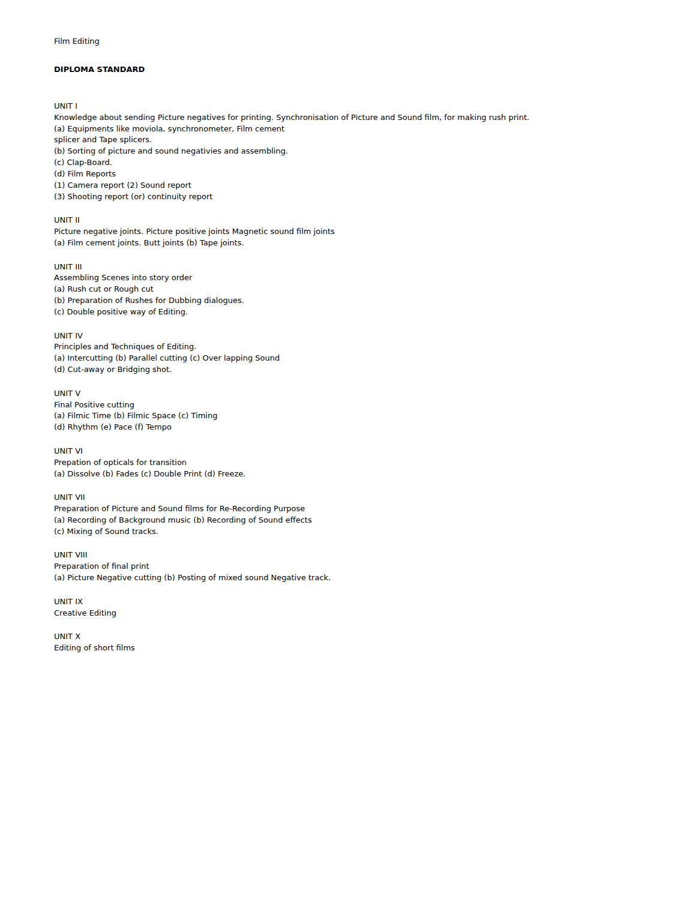Film Editing
DIPLOMA STANDARD
UNIT I
Knowledge about sending Picture negatives for printing. Synchronisation of Picture and Sound film, for making rush print.
(a) Equipments like moviola, synchronometer, Film cement
splicer and Tape splicers.
(b) Sorting of picture and sound negativies and assembling.
(c) Clap-Board.
(d) Film Reports
(1) Camera report (2) Sound report
(3) Shooting report (or) continuity report
UNIT II
Picture negative joints. Picture positive joints Magnetic sound film joints
(a) Film cement joints. Butt joints (b) Tape joints.
UNIT III
Assembling Scenes into story order
(a) Rush cut or Rough cut
(b) Preparation of Rushes for Dubbing dialogues.
(c) Double positive way of Editing.
UNIT IV
Principles and Techniques of Editing.
(a) Intercutting (b) Parallel cutting (c) Over lapping Sound
(d) Cut-away or Bridging shot.
UNIT V
Final Positive cutting
(a) Filmic Time (b) Filmic Space (c) Timing
(d) Rhythm (e) Pace (f) Tempo
UNIT VI
Prepation of opticals for transition
(a) Dissolve (b) Fades (c) Double Print (d) Freeze.
UNIT VII
Preparation of Picture and Sound films for Re-Recording Purpose
(a) Recording of Background music (b) Recording of Sound effects
(c) Mixing of Sound tracks.
UNIT VIII
Preparation of final print
(a) Picture Negative cutting (b) Posting of mixed sound Negative track.
UNIT IX
Creative Editing
UNIT X
Editing of short films